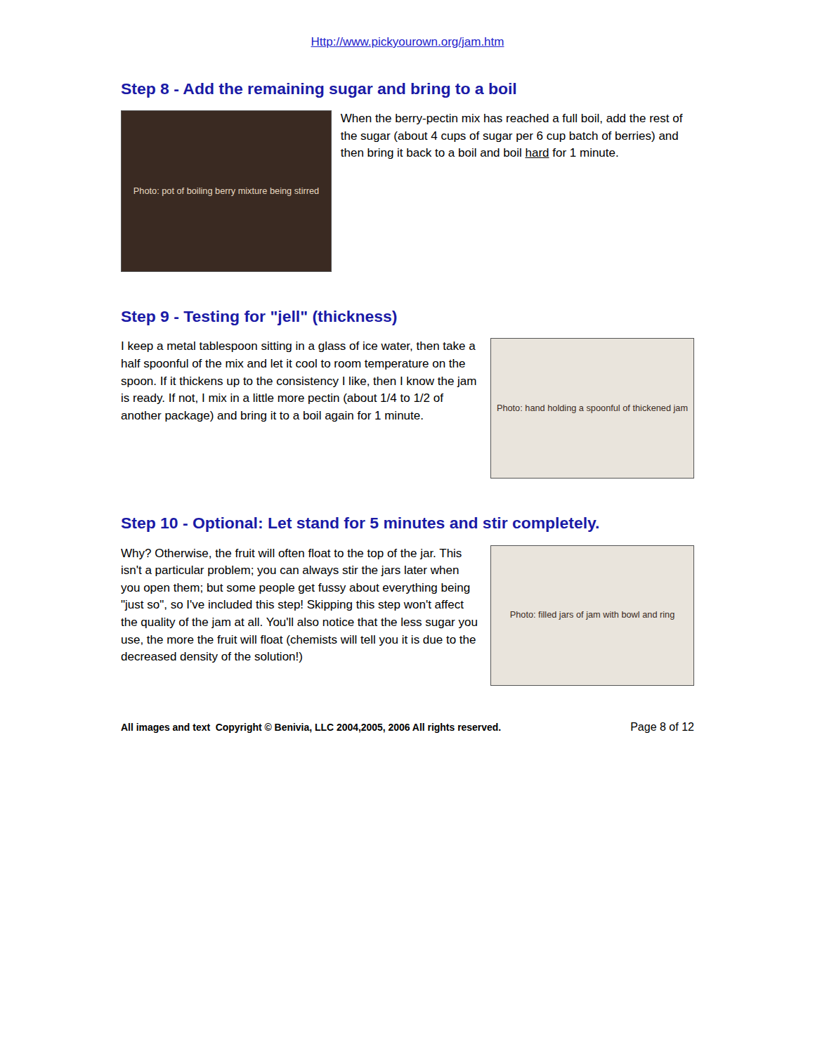Http://www.pickyourown.org/jam.htm
Step 8 - Add the remaining sugar and bring to a boil
Photo: pot of boiling berry mixture being stirred
When the berry-pectin mix has reached a full boil, add the rest of the sugar (about 4 cups of sugar per 6 cup batch of berries) and then bring it back to a boil and boil hard for 1 minute.
Step 9 - Testing for "jell" (thickness)
Photo: hand holding a spoonful of thickened jam
I keep a metal tablespoon sitting in a glass of ice water, then take a half spoonful of the mix and let it cool to room temperature on the spoon. If it thickens up to the consistency I like, then I know the jam is ready. If not, I mix in a little more pectin (about 1/4 to 1/2 of another package) and bring it to a boil again for 1 minute.
Step 10 - Optional: Let stand for 5 minutes and stir completely.
Photo: filled jars of jam with bowl and ring
Why? Otherwise, the fruit will often float to the top of the jar. This isn't a particular problem; you can always stir the jars later when you open them; but some people get fussy about everything being "just so", so I've included this step! Skipping this step won't affect the quality of the jam at all. You'll also notice that the less sugar you use, the more the fruit will float (chemists will tell you it is due to the decreased density of the solution!)
All images and text Copyright © Benivia, LLC 2004,2005, 2006 All rights reserved. Page 8 of 12